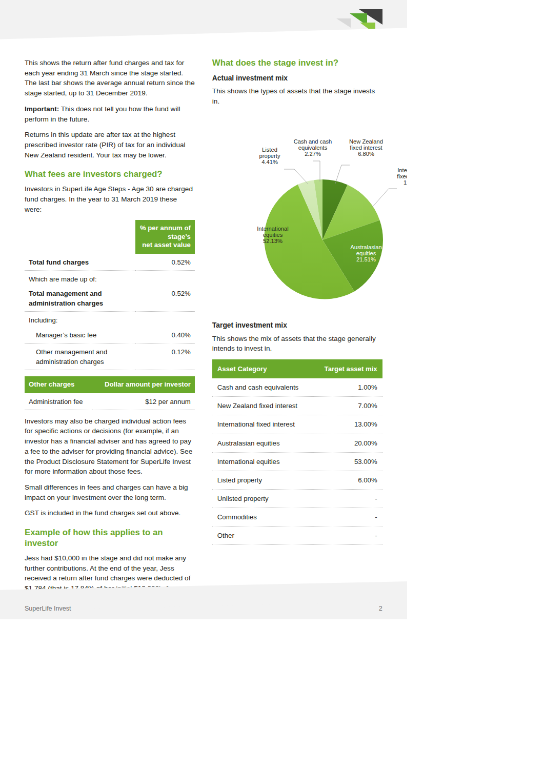This shows the return after fund charges and tax for each year ending 31 March since the stage started. The last bar shows the average annual return since the stage started, up to 31 December 2019.
Important: This does not tell you how the fund will perform in the future.
Returns in this update are after tax at the highest prescribed investor rate (PIR) of tax for an individual New Zealand resident. Your tax may be lower.
What fees are investors charged?
Investors in SuperLife Age Steps - Age 30 are charged fund charges. In the year to 31 March 2019 these were:
| | % per annum of stage’s net asset value |
| --- | --- |
| Total fund charges | 0.52% |
| Which are made up of: |
| Total management and administration charges | 0.52% |
| Including: |
| Manager’s basic fee | 0.40% |
| Other management and administration charges | 0.12% |
| Other charges | Dollar amount per investor |
| --- | --- |
| Administration fee | $12 per annum |
Investors may also be charged individual action fees for specific actions or decisions (for example, if an investor has a financial adviser and has agreed to pay a fee to the adviser for providing financial advice). See the Product Disclosure Statement for SuperLife Invest for more information about those fees.
Small differences in fees and charges can have a big impact on your investment over the long term.
GST is included in the fund charges set out above.
Example of how this applies to an investor
Jess had $10,000 in the stage and did not make any further contributions. At the end of the year, Jess received a return after fund charges were deducted of $1,784 (that is 17.84% of her initial $10,000). Jess paid other charges of $12. This gives Jess a total return after tax of $1,772 for the year.
What does the stage invest in?
Actual investment mix
This shows the types of assets that the stage invests in.
International equities 52.13% Australasian equities 21.51% Cash and cash equivalents 2.27% Listed property 4.41% New Zealand fixed interest 6.80% International fixed interest 12.88%
Target investment mix
This shows the mix of assets that the stage generally intends to invest in.
| Asset Category | Target asset mix |
| --- | --- |
| Cash and cash equivalents | 1.00% |
| New Zealand fixed interest | 7.00% |
| International fixed interest | 13.00% |
| Australasian equities | 20.00% |
| International equities | 53.00% |
| Listed property | 6.00% |
| Unlisted property | - |
| Commodities | - |
| Other | - |
SuperLife Invest 2